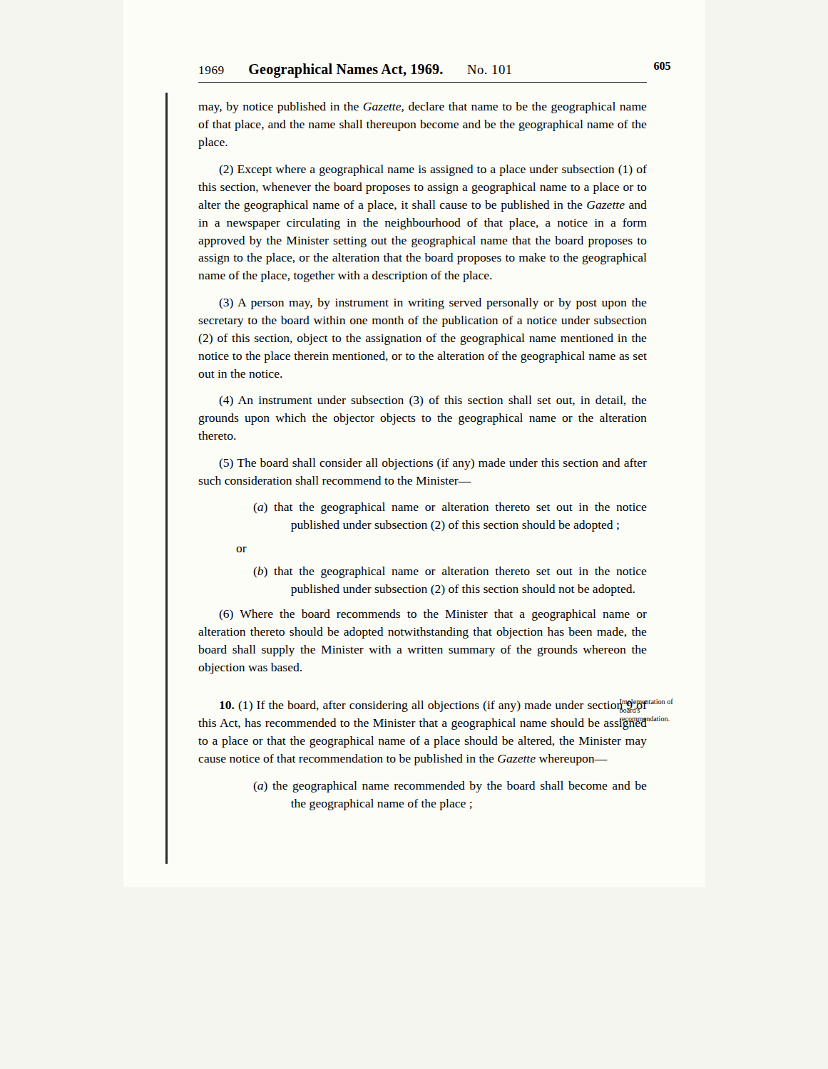1969 Geographical Names Act, 1969. No. 101 605
may, by notice published in the Gazette, declare that name to be the geographical name of that place, and the name shall thereupon become and be the geographical name of the place.
(2) Except where a geographical name is assigned to a place under subsection (1) of this section, whenever the board proposes to assign a geographical name to a place or to alter the geographical name of a place, it shall cause to be published in the Gazette and in a newspaper circulating in the neighbourhood of that place, a notice in a form approved by the Minister setting out the geographical name that the board proposes to assign to the place, or the alteration that the board proposes to make to the geographical name of the place, together with a description of the place.
(3) A person may, by instrument in writing served personally or by post upon the secretary to the board within one month of the publication of a notice under subsection (2) of this section, object to the assignation of the geographical name mentioned in the notice to the place therein mentioned, or to the alteration of the geographical name as set out in the notice.
(4) An instrument under subsection (3) of this section shall set out, in detail, the grounds upon which the objector objects to the geographical name or the alteration thereto.
(5) The board shall consider all objections (if any) made under this section and after such consideration shall recommend to the Minister—
(a) that the geographical name or alteration thereto set out in the notice published under subsection (2) of this section should be adopted ;
or
(b) that the geographical name or alteration thereto set out in the notice published under subsection (2) of this section should not be adopted.
(6) Where the board recommends to the Minister that a geographical name or alteration thereto should be adopted notwithstanding that objection has been made, the board shall supply the Minister with a written summary of the grounds whereon the objection was based.
Implementation of board's recommendation.
10. (1) If the board, after considering all objections (if any) made under section 9 of this Act, has recommended to the Minister that a geographical name should be assigned to a place or that the geographical name of a place should be altered, the Minister may cause notice of that recommendation to be published in the Gazette whereupon—
(a) the geographical name recommended by the board shall become and be the geographical name of the place ;